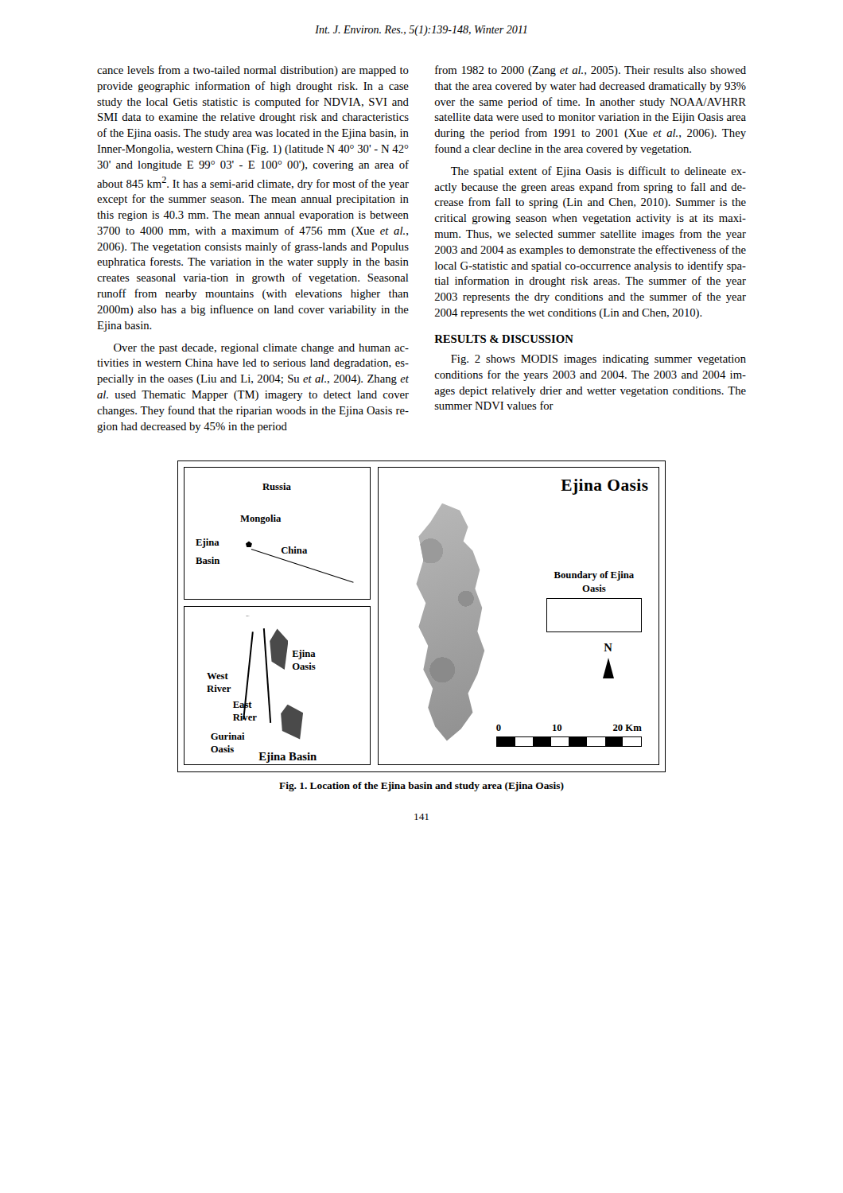Int. J. Environ. Res., 5(1):139-148, Winter 2011
cance levels from a two-tailed normal distribution) are mapped to provide geographic information of high drought risk. In a case study the local Getis statistic is computed for NDVIA, SVI and SMI data to examine the relative drought risk and characteristics of the Ejina oasis. The study area was located in the Ejina basin, in Inner-Mongolia, western China (Fig. 1) (latitude N 40° 30' - N 42° 30' and longitude E 99° 03' - E 100° 00'), covering an area of about 845 km2. It has a semi-arid climate, dry for most of the year except for the summer season. The mean annual precipitation in this region is 40.3 mm. The mean annual evaporation is between 3700 to 4000 mm, with a maximum of 4756 mm (Xue et al., 2006). The vegetation consists mainly of grass-lands and Populus euphratica forests. The variation in the water supply in the basin creates seasonal varia-tion in growth of vegetation. Seasonal runoff from nearby mountains (with elevations higher than 2000m) also has a big influence on land cover variability in the Ejina basin.
Over the past decade, regional climate change and human activities in western China have led to serious land degradation, especially in the oases (Liu and Li, 2004; Su et al., 2004). Zhang et al. used Thematic Mapper (TM) imagery to detect land cover changes. They found that the riparian woods in the Ejina Oasis region had decreased by 45% in the period
from 1982 to 2000 (Zang et al., 2005). Their results also showed that the area covered by water had decreased dramatically by 93% over the same period of time. In another study NOAA/AVHRR satellite data were used to monitor variation in the Eijin Oasis area during the period from 1991 to 2001 (Xue et al., 2006). They found a clear decline in the area covered by vegetation.
The spatial extent of Ejina Oasis is difficult to delineate exactly because the green areas expand from spring to fall and decrease from fall to spring (Lin and Chen, 2010). Summer is the critical growing season when vegetation activity is at its maximum. Thus, we selected summer satellite images from the year 2003 and 2004 as examples to demonstrate the effectiveness of the local G-statistic and spatial co-occurrence analysis to identify spatial information in drought risk areas. The summer of the year 2003 represents the dry conditions and the summer of the year 2004 represents the wet conditions (Lin and Chen, 2010).
RESULTS & DISCUSSION
Fig. 2 shows MODIS images indicating summer vegetation conditions for the years 2003 and 2004. The 2003 and 2004 images depict relatively drier and wetter vegetation conditions. The summer NDVI values for
Russia Mongolia China Ejina Basin
West River Ejina Oasis East River Gurinai Oasis Ejina Basin
Ejina Oasis
Boundary of Ejina Oasis
N
01020 Km
Fig. 1. Location of the Ejina basin and study area (Ejina Oasis)
141